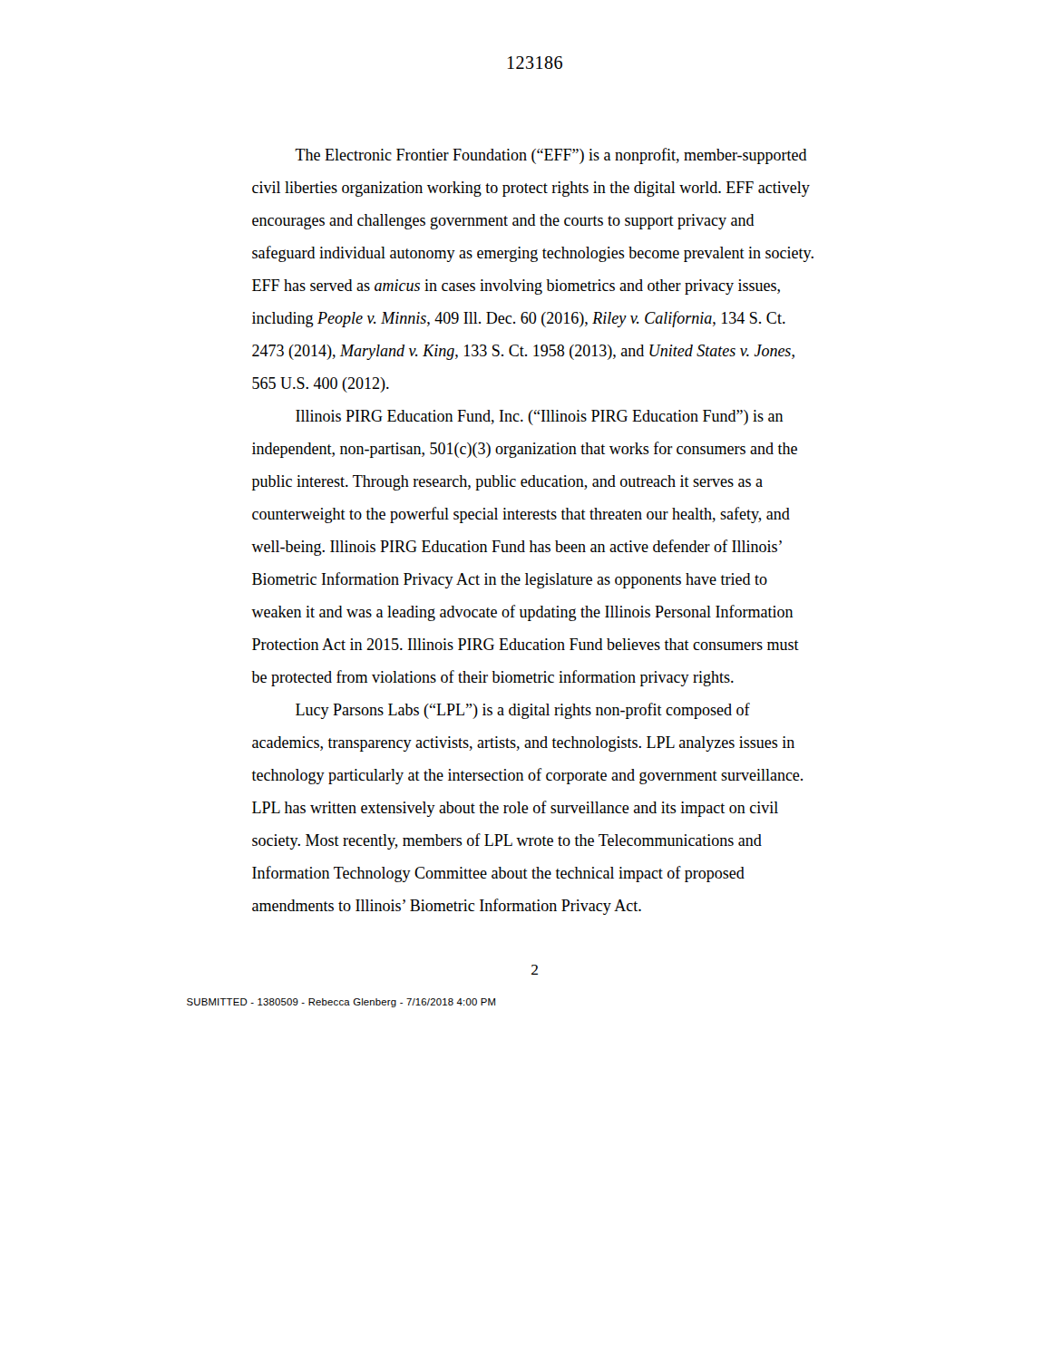123186
The Electronic Frontier Foundation (“EFF”) is a nonprofit, member-supported civil liberties organization working to protect rights in the digital world. EFF actively encourages and challenges government and the courts to support privacy and safeguard individual autonomy as emerging technologies become prevalent in society. EFF has served as amicus in cases involving biometrics and other privacy issues, including People v. Minnis, 409 Ill. Dec. 60 (2016), Riley v. California, 134 S. Ct. 2473 (2014), Maryland v. King, 133 S. Ct. 1958 (2013), and United States v. Jones, 565 U.S. 400 (2012).
Illinois PIRG Education Fund, Inc. (“Illinois PIRG Education Fund”) is an independent, non-partisan, 501(c)(3) organization that works for consumers and the public interest. Through research, public education, and outreach it serves as a counterweight to the powerful special interests that threaten our health, safety, and well-being. Illinois PIRG Education Fund has been an active defender of Illinois’ Biometric Information Privacy Act in the legislature as opponents have tried to weaken it and was a leading advocate of updating the Illinois Personal Information Protection Act in 2015. Illinois PIRG Education Fund believes that consumers must be protected from violations of their biometric information privacy rights.
Lucy Parsons Labs (“LPL”) is a digital rights non-profit composed of academics, transparency activists, artists, and technologists. LPL analyzes issues in technology particularly at the intersection of corporate and government surveillance. LPL has written extensively about the role of surveillance and its impact on civil society. Most recently, members of LPL wrote to the Telecommunications and Information Technology Committee about the technical impact of proposed amendments to Illinois’ Biometric Information Privacy Act.
2
SUBMITTED - 1380509 - Rebecca Glenberg - 7/16/2018 4:00 PM